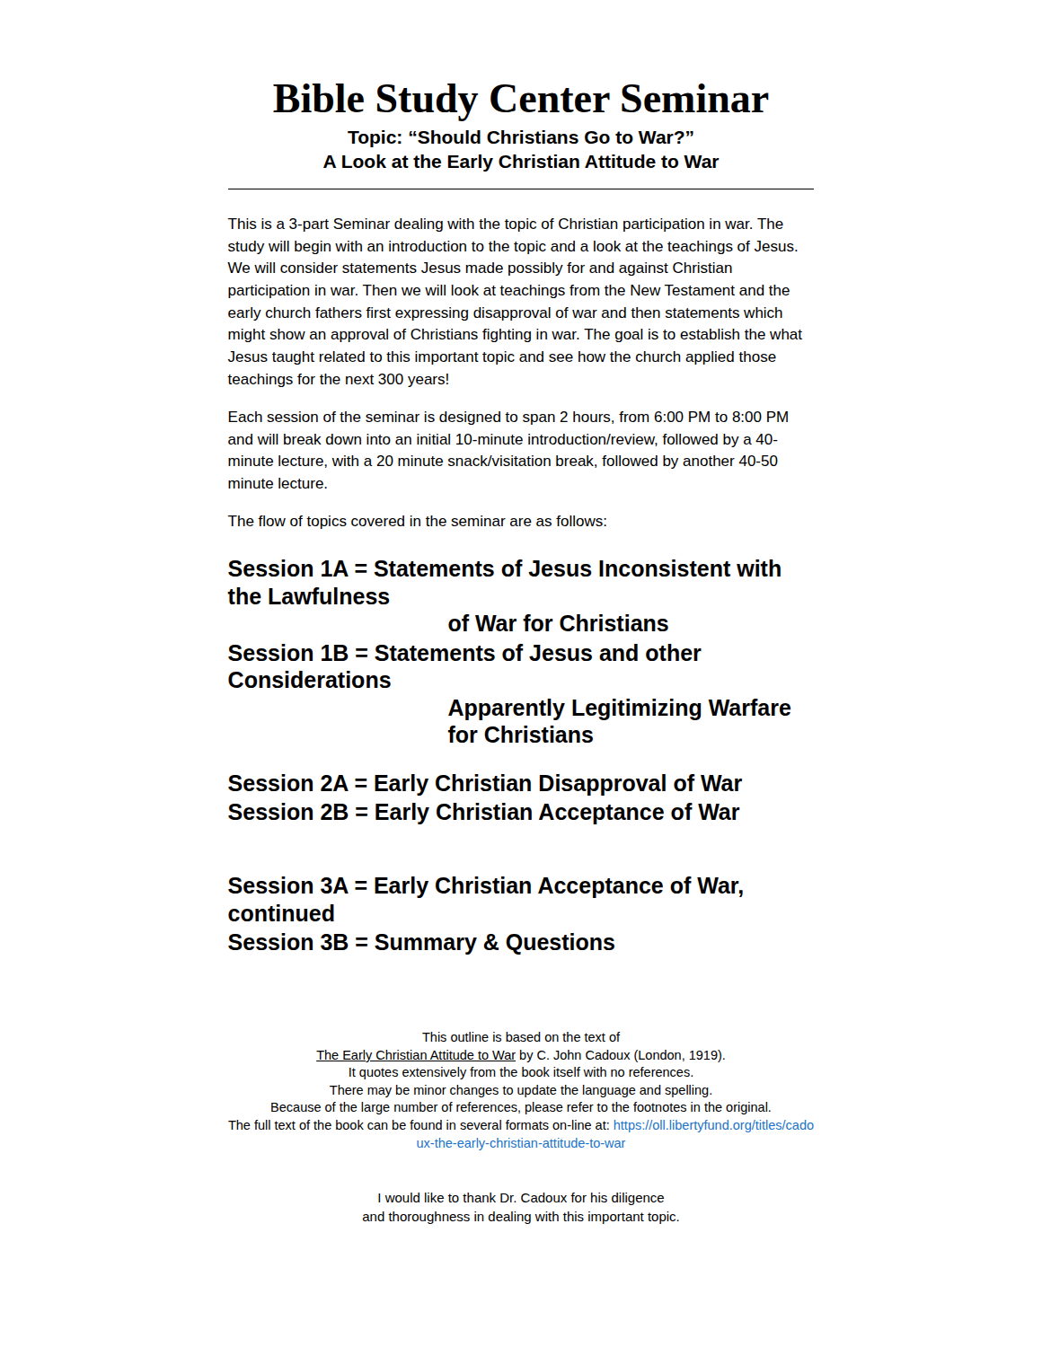Bible Study Center Seminar
Topic: “Should Christians Go to War?”
A Look at the Early Christian Attitude to War
This is a 3-part Seminar dealing with the topic of Christian participation in war. The study will begin with an introduction to the topic and a look at the teachings of Jesus. We will consider statements Jesus made possibly for and against Christian participation in war. Then we will look at teachings from the New Testament and the early church fathers first expressing disapproval of war and then statements which might show an approval of Christians fighting in war. The goal is to establish the what Jesus taught related to this important topic and see how the church applied those teachings for the next 300 years!
Each session of the seminar is designed to span 2 hours, from 6:00 PM to 8:00 PM and will break down into an initial 10-minute introduction/review, followed by a 40-minute lecture, with a 20 minute snack/visitation break, followed by another 40-50 minute lecture.
The flow of topics covered in the seminar are as follows:
Session 1A = Statements of Jesus Inconsistent with the Lawfulness of War for Christians
Session 1B = Statements of Jesus and other Considerations Apparently Legitimizing Warfare for Christians
Session 2A = Early Christian Disapproval of War
Session 2B = Early Christian Acceptance of War
Session 3A = Early Christian Acceptance of War, continued
Session 3B = Summary & Questions
This outline is based on the text of
The Early Christian Attitude to War by C. John Cadoux (London, 1919).
It quotes extensively from the book itself with no references.
There may be minor changes to update the language and spelling.
Because of the large number of references, please refer to the footnotes in the original.
The full text of the book can be found in several formats on-line at: https://oll.libertyfund.org/titles/cadoux-the-early-christian-attitude-to-war
I would like to thank Dr. Cadoux for his diligence
and thoroughness in dealing with this important topic.